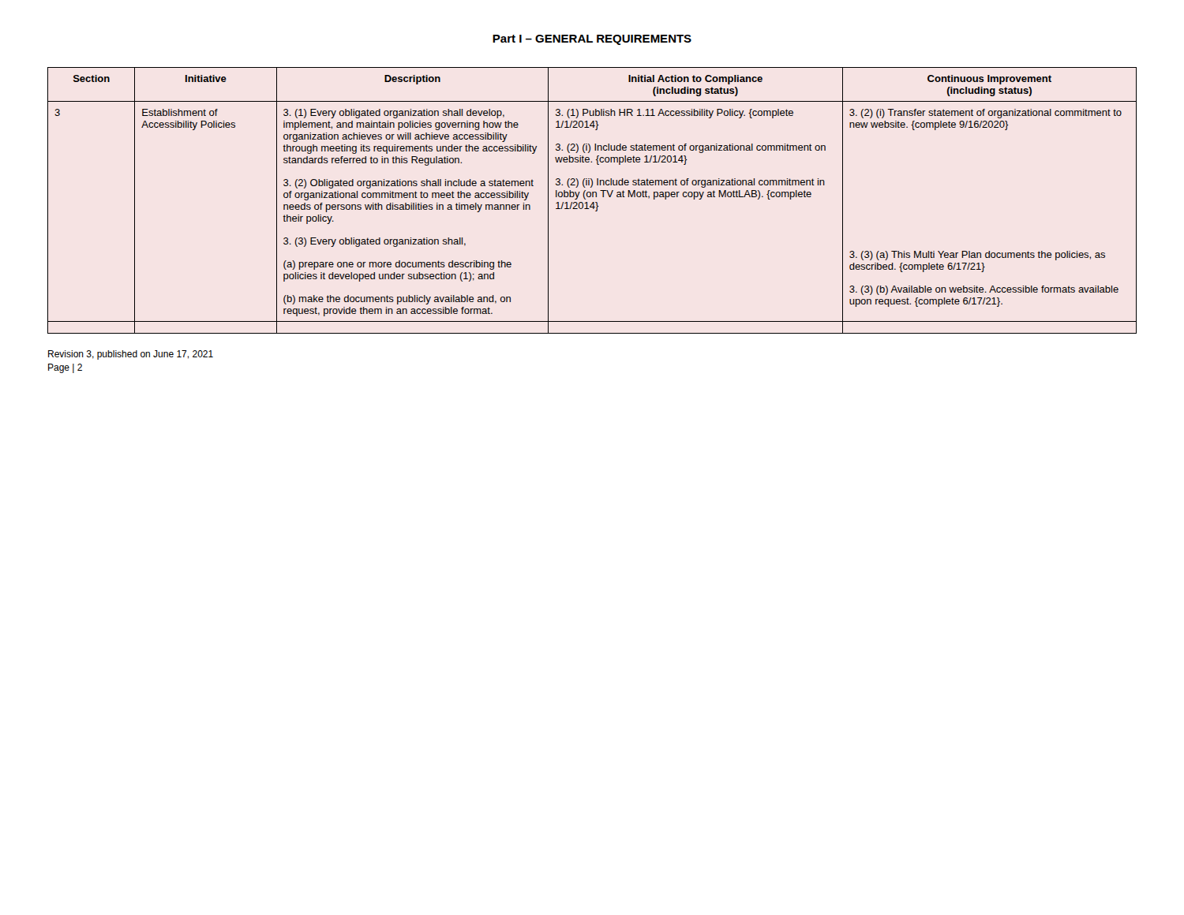Part I – GENERAL REQUIREMENTS
| Section | Initiative | Description | Initial Action to Compliance (including status) | Continuous Improvement (including status) |
| --- | --- | --- | --- | --- |
| 3 | Establishment of Accessibility Policies | 3. (1) Every obligated organization shall develop, implement, and maintain policies governing how the organization achieves or will achieve accessibility through meeting its requirements under the accessibility standards referred to in this Regulation. 3. (2) Obligated organizations shall include a statement of organizational commitment to meet the accessibility needs of persons with disabilities in a timely manner in their policy. 3. (3) Every obligated organization shall, (a) prepare one or more documents describing the policies it developed under subsection (1); and (b) make the documents publicly available and, on request, provide them in an accessible format. | 3. (1) Publish HR 1.11 Accessibility Policy. {complete 1/1/2014} 3. (2) (i) Include statement of organizational commitment on website. {complete 1/1/2014} 3. (2) (ii) Include statement of organizational commitment in lobby (on TV at Mott, paper copy at MottLAB). {complete 1/1/2014} | 3. (2) (i) Transfer statement of organizational commitment to new website. {complete 9/16/2020} 3. (3) (a) This Multi Year Plan documents the policies, as described. {complete 6/17/21} 3. (3) (b) Available on website. Accessible formats available upon request. {complete 6/17/21}. |
Revision 3, published on June 17, 2021
Page | 2